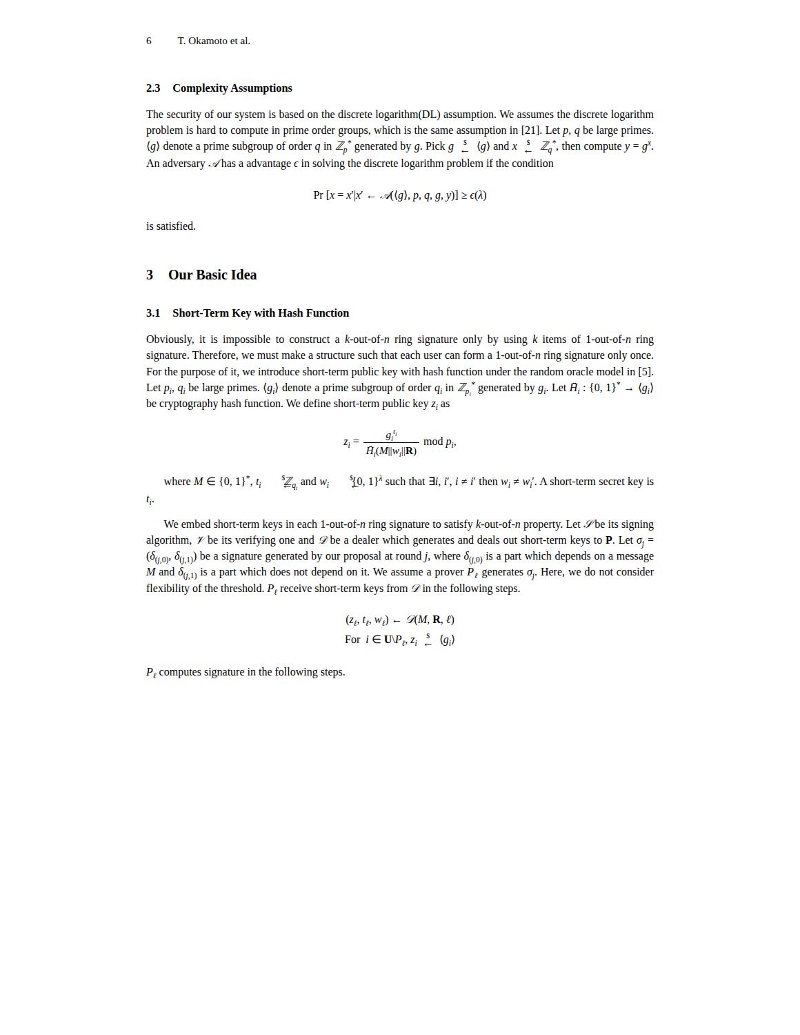6 T. Okamoto et al.
2.3 Complexity Assumptions
The security of our system is based on the discrete logarithm(DL) assumption. We assumes the discrete logarithm problem is hard to compute in prime order groups, which is the same assumption in [21]. Let p, q be large primes. ⟨g⟩ denote a prime subgroup of order q in ℤp* generated by g. Pick g $← ⟨g⟩ and x $← ℤq*, then compute y = gx. An adversary 𝒜 has a advantage ϵ in solving the discrete logarithm problem if the condition
Pr [x = x′|x′ ← 𝒜(⟨g⟩, p, q, g, y)] ≥ ϵ(λ)
is satisfied.
3 Our Basic Idea
3.1 Short-Term Key with Hash Function
Obviously, it is impossible to construct a k-out-of-n ring signature only by using k items of 1-out-of-n ring signature. Therefore, we must make a structure such that each user can form a 1-out-of-n ring signature only once. For the purpose of it, we introduce short-term public key with hash function under the random oracle model in [5]. Let pi, qi be large primes. ⟨gi⟩ denote a prime subgroup of order qi in ℤpi* generated by gi. Let H̄i : {0, 1}* → ⟨gi⟩ be cryptography hash function. We define short-term public key zi as
zi = giti H̄i(M||wi||R) mod pi,
where M ∈ {0, 1}*, ti $← ℤqi and wi $← {0, 1}λ such that ∃i, i′, i ≠ i′ then wi ≠ wi′. A short-term secret key is ti.
We embed short-term keys in each 1-out-of-n ring signature to satisfy k-out-of-n property. Let 𝒮 be its signing algorithm, 𝒱 be its verifying one and 𝒟 be a dealer which generates and deals out short-term keys to P. Let σj = (δ(j,0), δ(j,1)) be a signature generated by our proposal at round j, where δ(j,0) is a part which depends on a message M and δ(j,1) is a part which does not depend on it. We assume a prover Pℓ generates σj. Here, we do not consider flexibility of the threshold. Pℓ receive short-term keys from 𝒟 in the following steps.
(zℓ, tℓ, wℓ) ← 𝒟(M, R, ℓ) For i ∈ U\Pℓ, zi $← ⟨gi⟩
Pℓ computes signature in the following steps.